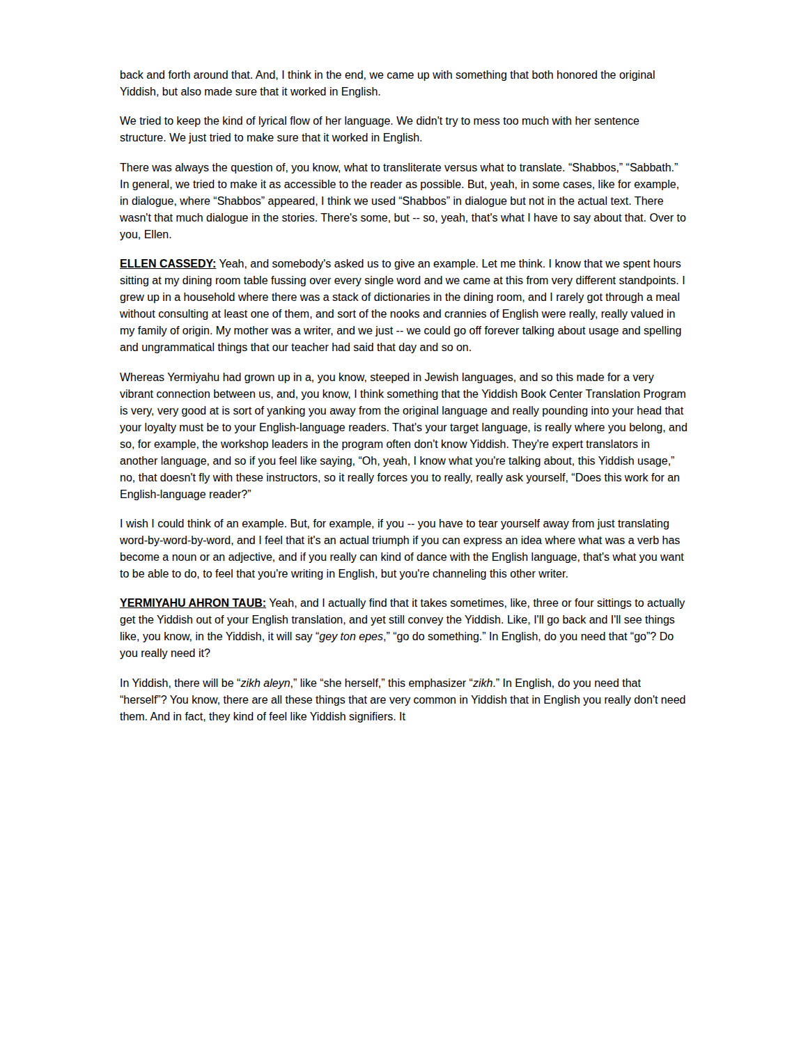back and forth around that. And, I think in the end, we came up with something that both honored the original Yiddish, but also made sure that it worked in English.
We tried to keep the kind of lyrical flow of her language. We didn't try to mess too much with her sentence structure. We just tried to make sure that it worked in English.
There was always the question of, you know, what to transliterate versus what to translate. “Shabbos,” “Sabbath.” In general, we tried to make it as accessible to the reader as possible. But, yeah, in some cases, like for example, in dialogue, where “Shabbos” appeared, I think we used “Shabbos” in dialogue but not in the actual text. There wasn't that much dialogue in the stories. There's some, but -- so, yeah, that's what I have to say about that. Over to you, Ellen.
ELLEN CASSEDY: Yeah, and somebody's asked us to give an example. Let me think. I know that we spent hours sitting at my dining room table fussing over every single word and we came at this from very different standpoints. I grew up in a household where there was a stack of dictionaries in the dining room, and I rarely got through a meal without consulting at least one of them, and sort of the nooks and crannies of English were really, really valued in my family of origin. My mother was a writer, and we just -- we could go off forever talking about usage and spelling and ungrammatical things that our teacher had said that day and so on.
Whereas Yermiyahu had grown up in a, you know, steeped in Jewish languages, and so this made for a very vibrant connection between us, and, you know, I think something that the Yiddish Book Center Translation Program is very, very good at is sort of yanking you away from the original language and really pounding into your head that your loyalty must be to your English-language readers. That's your target language, is really where you belong, and so, for example, the workshop leaders in the program often don't know Yiddish. They're expert translators in another language, and so if you feel like saying, “Oh, yeah, I know what you're talking about, this Yiddish usage,” no, that doesn't fly with these instructors, so it really forces you to really, really ask yourself, “Does this work for an English-language reader?”
I wish I could think of an example. But, for example, if you -- you have to tear yourself away from just translating word-by-word-by-word, and I feel that it's an actual triumph if you can express an idea where what was a verb has become a noun or an adjective, and if you really can kind of dance with the English language, that's what you want to be able to do, to feel that you're writing in English, but you're channeling this other writer.
YERMIYAHU AHRON TAUB: Yeah, and I actually find that it takes sometimes, like, three or four sittings to actually get the Yiddish out of your English translation, and yet still convey the Yiddish. Like, I'll go back and I'll see things like, you know, in the Yiddish, it will say “gey ton epes,” “go do something.” In English, do you need that “go”? Do you really need it?
In Yiddish, there will be “zikh aleyn,” like “she herself,” this emphasizer “zikh.” In English, do you need that “herself”? You know, there are all these things that are very common in Yiddish that in English you really don't need them. And in fact, they kind of feel like Yiddish signifiers. It